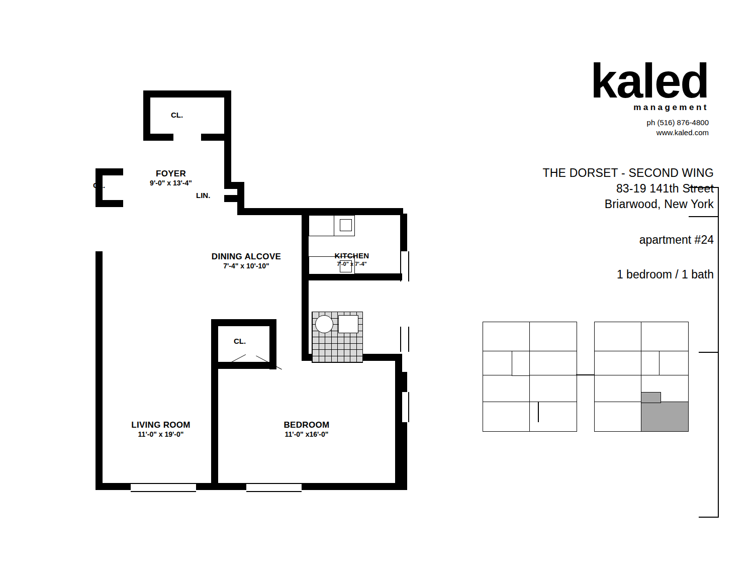CL.
CL.
LIN.
CL.
FOYER
9'-0" x 13'-4"
DINING ALCOVE
7'-4" x 10'-10"
KITCHEN
7'-0" x 7'-4"
LIVING ROOM
11'-0" x 19'-0"
BEDROOM
11'-0" x16'-0"
kaled
management
ph (516) 876-4800
www.kaled.com
THE DORSET - SECOND WING
83-19 141th Street
Briarwood, New York
apartment #24
1 bedroom / 1 bath